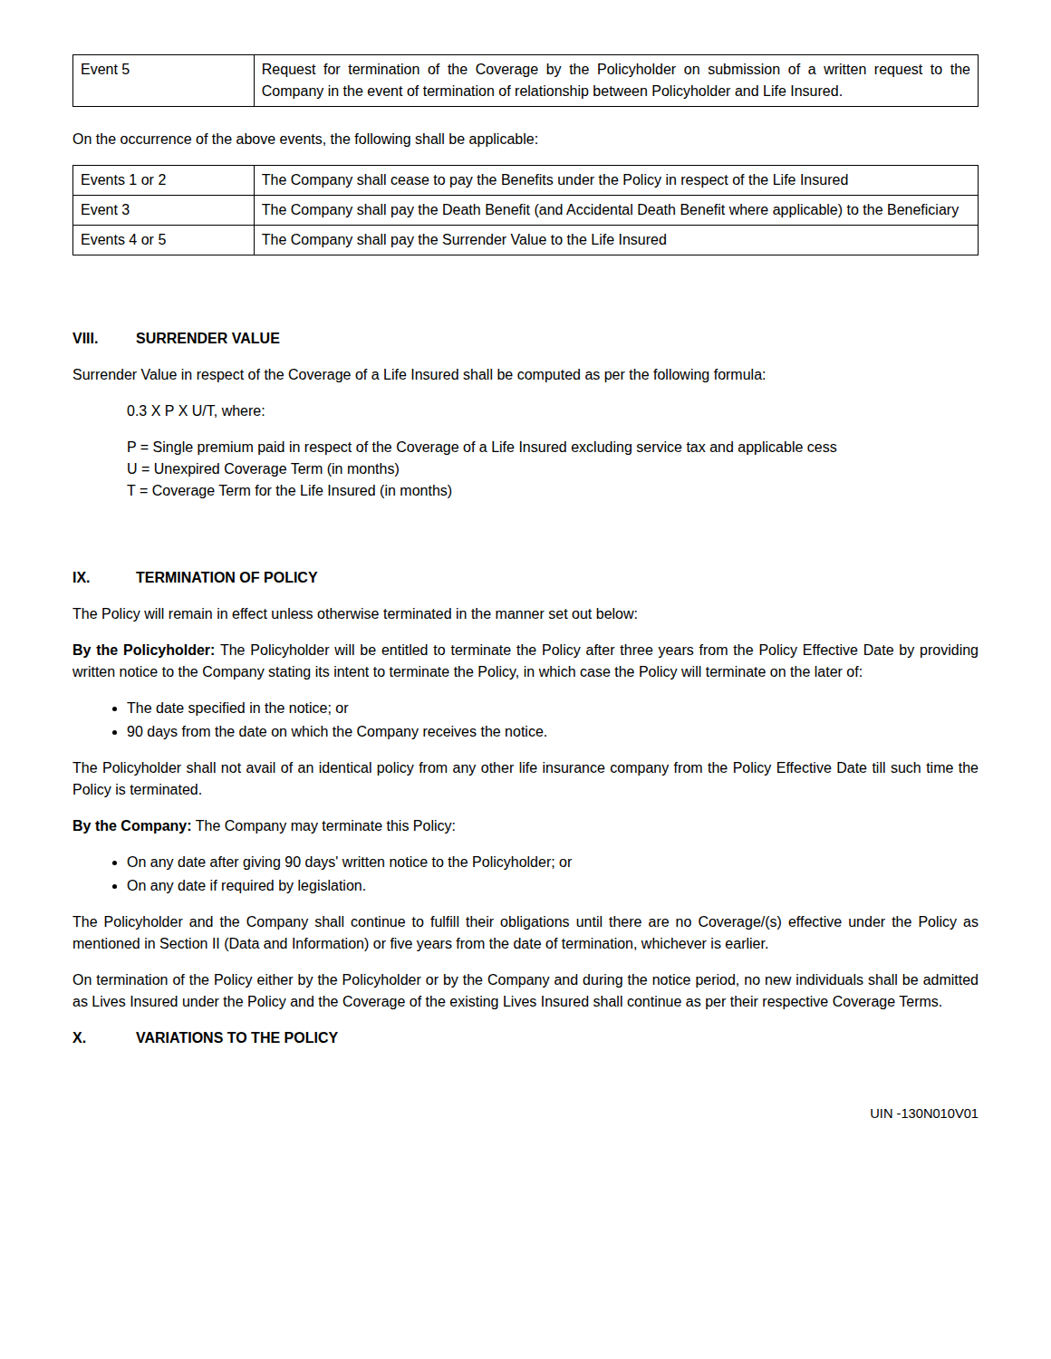| Event 5 | Request for termination of the Coverage by the Policyholder on submission of a written request to the Company in the event of termination of relationship between Policyholder and Life Insured. |
On the occurrence of the above events, the following shall be applicable:
| Events 1 or 2 | The Company shall cease to pay the Benefits under the Policy in respect of the Life Insured |
| Event 3 | The Company shall pay the Death Benefit (and Accidental Death Benefit where applicable) to the Beneficiary |
| Events 4 or 5 | The Company shall pay the Surrender Value to the Life Insured |
VIII. SURRENDER VALUE
Surrender Value in respect of the Coverage of a Life Insured shall be computed as per the following formula:
0.3 X P X U/T, where:
P = Single premium paid in respect of the Coverage of a Life Insured excluding service tax and applicable cess
U = Unexpired Coverage Term (in months)
T = Coverage Term for the Life Insured (in months)
IX. TERMINATION OF POLICY
The Policy will remain in effect unless otherwise terminated in the manner set out below:
By the Policyholder: The Policyholder will be entitled to terminate the Policy after three years from the Policy Effective Date by providing written notice to the Company stating its intent to terminate the Policy, in which case the Policy will terminate on the later of:
The date specified in the notice; or
90 days from the date on which the Company receives the notice.
The Policyholder shall not avail of an identical policy from any other life insurance company from the Policy Effective Date till such time the Policy is terminated.
By the Company: The Company may terminate this Policy:
On any date after giving 90 days' written notice to the Policyholder; or
On any date if required by legislation.
The Policyholder and the Company shall continue to fulfill their obligations until there are no Coverage/(s) effective under the Policy as mentioned in Section II (Data and Information) or five years from the date of termination, whichever is earlier.
On termination of the Policy either by the Policyholder or by the Company and during the notice period, no new individuals shall be admitted as Lives Insured under the Policy and the Coverage of the existing Lives Insured shall continue as per their respective Coverage Terms.
X. VARIATIONS TO THE POLICY
UIN -130N010V01